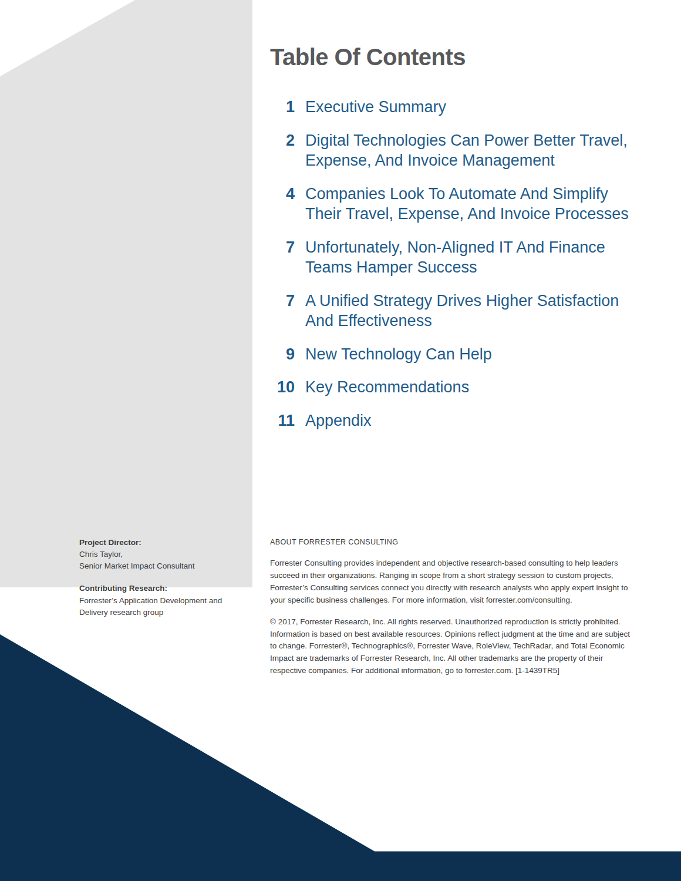Table Of Contents
1 Executive Summary
2 Digital Technologies Can Power Better Travel, Expense, And Invoice Management
4 Companies Look To Automate And Simplify Their Travel, Expense, And Invoice Processes
7 Unfortunately, Non-Aligned IT And Finance Teams Hamper Success
7 A Unified Strategy Drives Higher Satisfaction And Effectiveness
9 New Technology Can Help
10 Key Recommendations
11 Appendix
Project Director:
Chris Taylor,
Senior Market Impact Consultant
Contributing Research:
Forrester’s Application Development and Delivery research group
ABOUT FORRESTER CONSULTING
Forrester Consulting provides independent and objective research-based consulting to help leaders succeed in their organizations. Ranging in scope from a short strategy session to custom projects, Forrester’s Consulting services connect you directly with research analysts who apply expert insight to your specific business challenges. For more information, visit forrester.com/consulting.
© 2017, Forrester Research, Inc. All rights reserved. Unauthorized reproduction is strictly prohibited. Information is based on best available resources. Opinions reflect judgment at the time and are subject to change. Forrester®, Technographics®, Forrester Wave, RoleView, TechRadar, and Total Economic Impact are trademarks of Forrester Research, Inc. All other trademarks are the property of their respective companies. For additional information, go to forrester.com. [1-1439TR5]
FORRESTER®